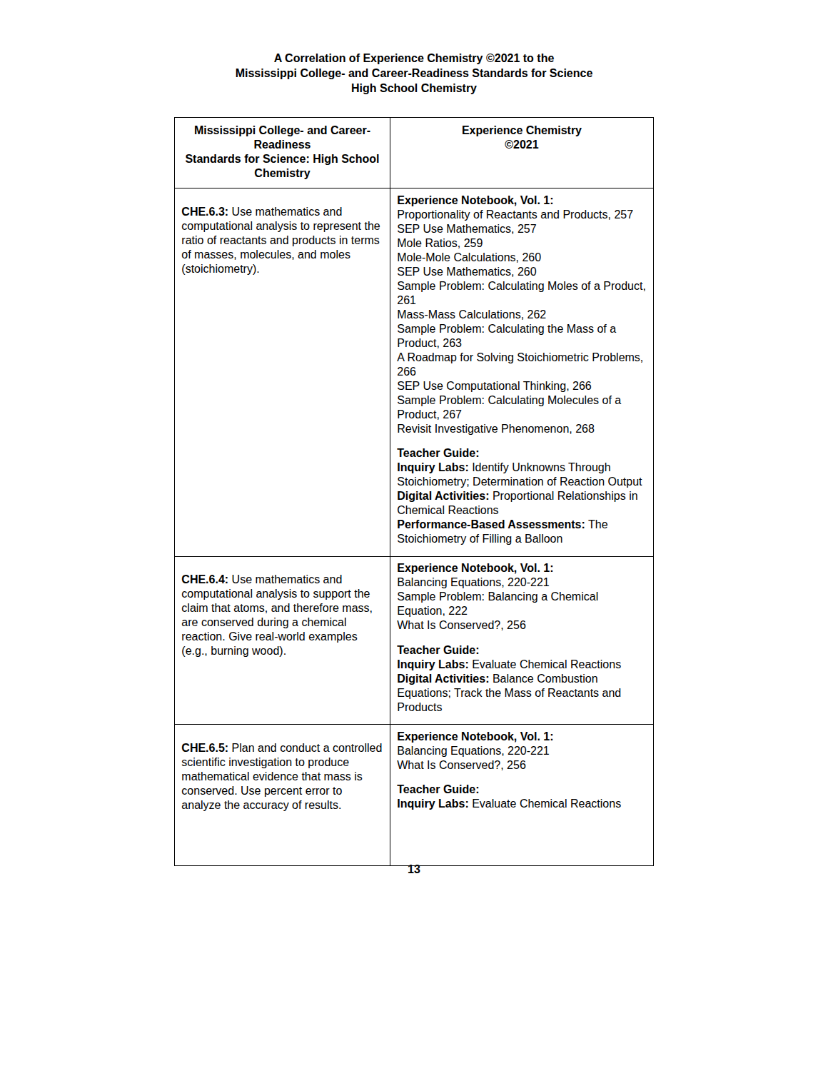A Correlation of Experience Chemistry ©2021 to the
Mississippi College- and Career-Readiness Standards for Science
High School Chemistry
| Mississippi College- and Career-Readiness Standards for Science: High School Chemistry | Experience Chemistry ©2021 |
| --- | --- |
| CHE.6.3: Use mathematics and computational analysis to represent the ratio of reactants and products in terms of masses, molecules, and moles (stoichiometry). | Experience Notebook, Vol. 1: Proportionality of Reactants and Products, 257 SEP Use Mathematics, 257 Mole Ratios, 259 Mole-Mole Calculations, 260 SEP Use Mathematics, 260 Sample Problem: Calculating Moles of a Product, 261 Mass-Mass Calculations, 262 Sample Problem: Calculating the Mass of a Product, 263 A Roadmap for Solving Stoichiometric Problems, 266 SEP Use Computational Thinking, 266 Sample Problem: Calculating Molecules of a Product, 267 Revisit Investigative Phenomenon, 268 Teacher Guide: Inquiry Labs: Identify Unknowns Through Stoichiometry; Determination of Reaction Output Digital Activities: Proportional Relationships in Chemical Reactions Performance-Based Assessments: The Stoichiometry of Filling a Balloon |
| CHE.6.4: Use mathematics and computational analysis to support the claim that atoms, and therefore mass, are conserved during a chemical reaction. Give real-world examples (e.g., burning wood). | Experience Notebook, Vol. 1: Balancing Equations, 220-221 Sample Problem: Balancing a Chemical Equation, 222 What Is Conserved?, 256 Teacher Guide: Inquiry Labs: Evaluate Chemical Reactions Digital Activities: Balance Combustion Equations; Track the Mass of Reactants and Products |
| CHE.6.5: Plan and conduct a controlled scientific investigation to produce mathematical evidence that mass is conserved. Use percent error to analyze the accuracy of results. | Experience Notebook, Vol. 1: Balancing Equations, 220-221 What Is Conserved?, 256 Teacher Guide: Inquiry Labs: Evaluate Chemical Reactions |
13